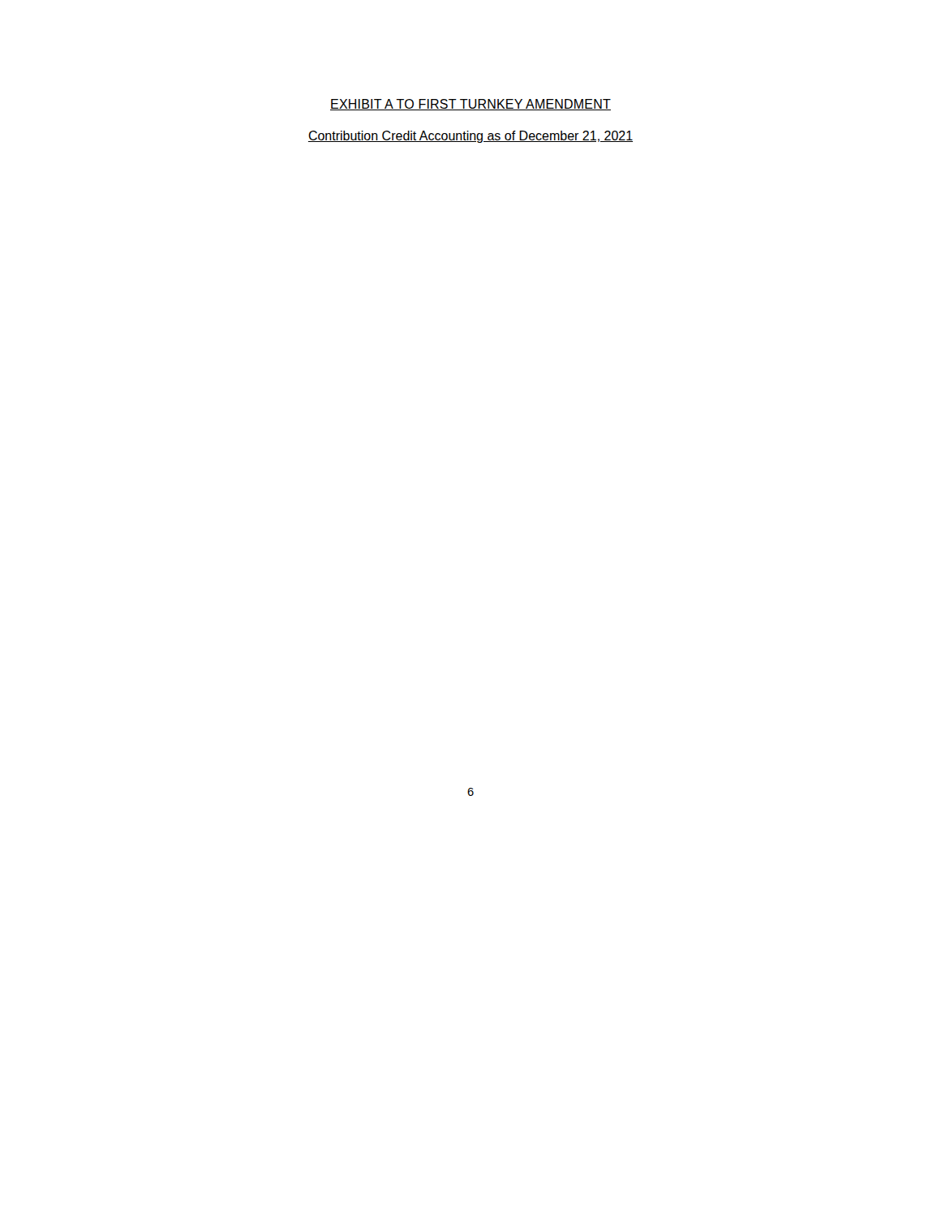EXHIBIT A TO FIRST TURNKEY AMENDMENT
Contribution Credit Accounting as of December 21, 2021
6